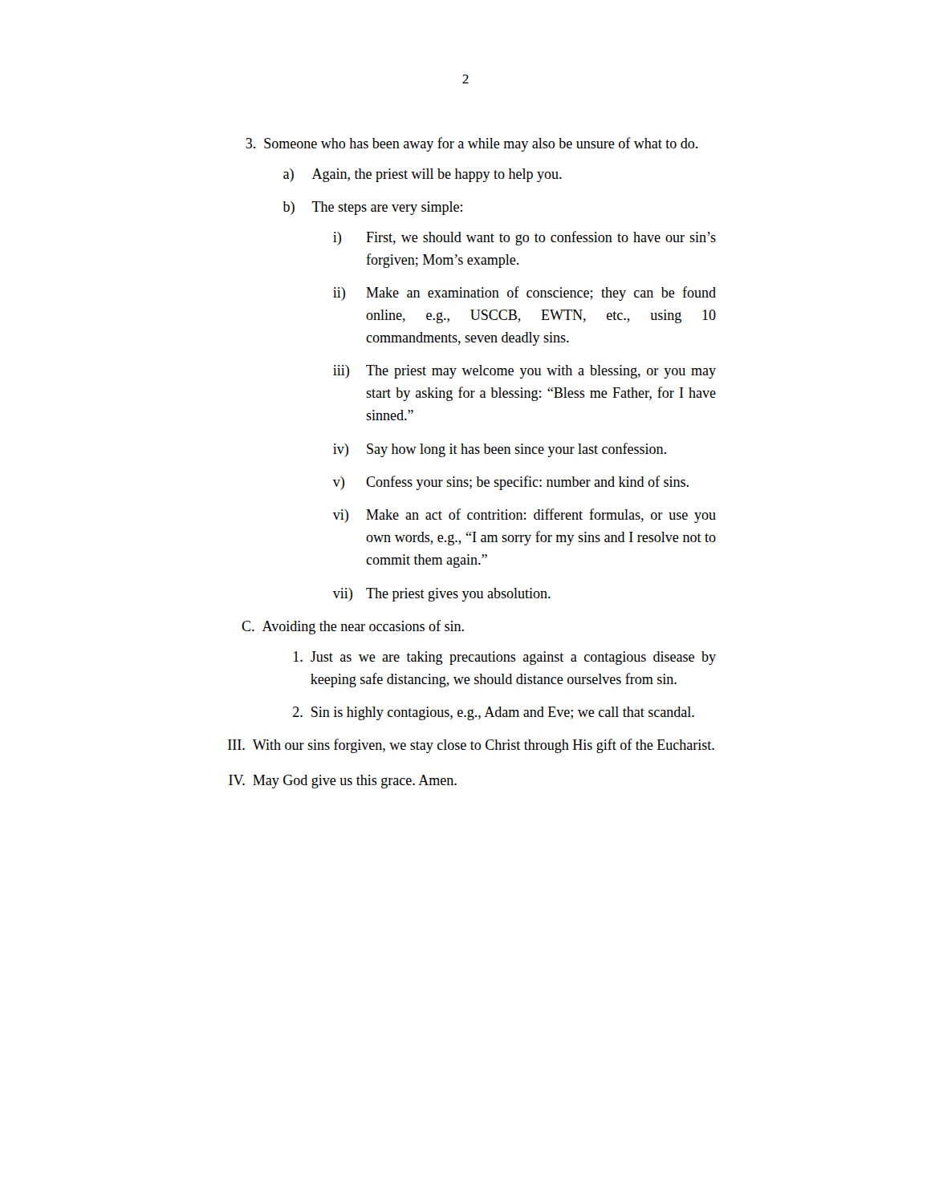2
3. Someone who has been away for a while may also be unsure of what to do.
a) Again, the priest will be happy to help you.
b) The steps are very simple:
i) First, we should want to go to confession to have our sin’s forgiven; Mom’s example.
ii) Make an examination of conscience; they can be found online, e.g., USCCB, EWTN, etc., using 10 commandments, seven deadly sins.
iii) The priest may welcome you with a blessing, or you may start by asking for a blessing: “Bless me Father, for I have sinned.”
iv) Say how long it has been since your last confession.
v) Confess your sins; be specific: number and kind of sins.
vi) Make an act of contrition: different formulas, or use you own words, e.g., “I am sorry for my sins and I resolve not to commit them again.”
vii) The priest gives you absolution.
C. Avoiding the near occasions of sin.
1. Just as we are taking precautions against a contagious disease by keeping safe distancing, we should distance ourselves from sin.
2. Sin is highly contagious, e.g., Adam and Eve; we call that scandal.
III. With our sins forgiven, we stay close to Christ through His gift of the Eucharist.
IV. May God give us this grace. Amen.